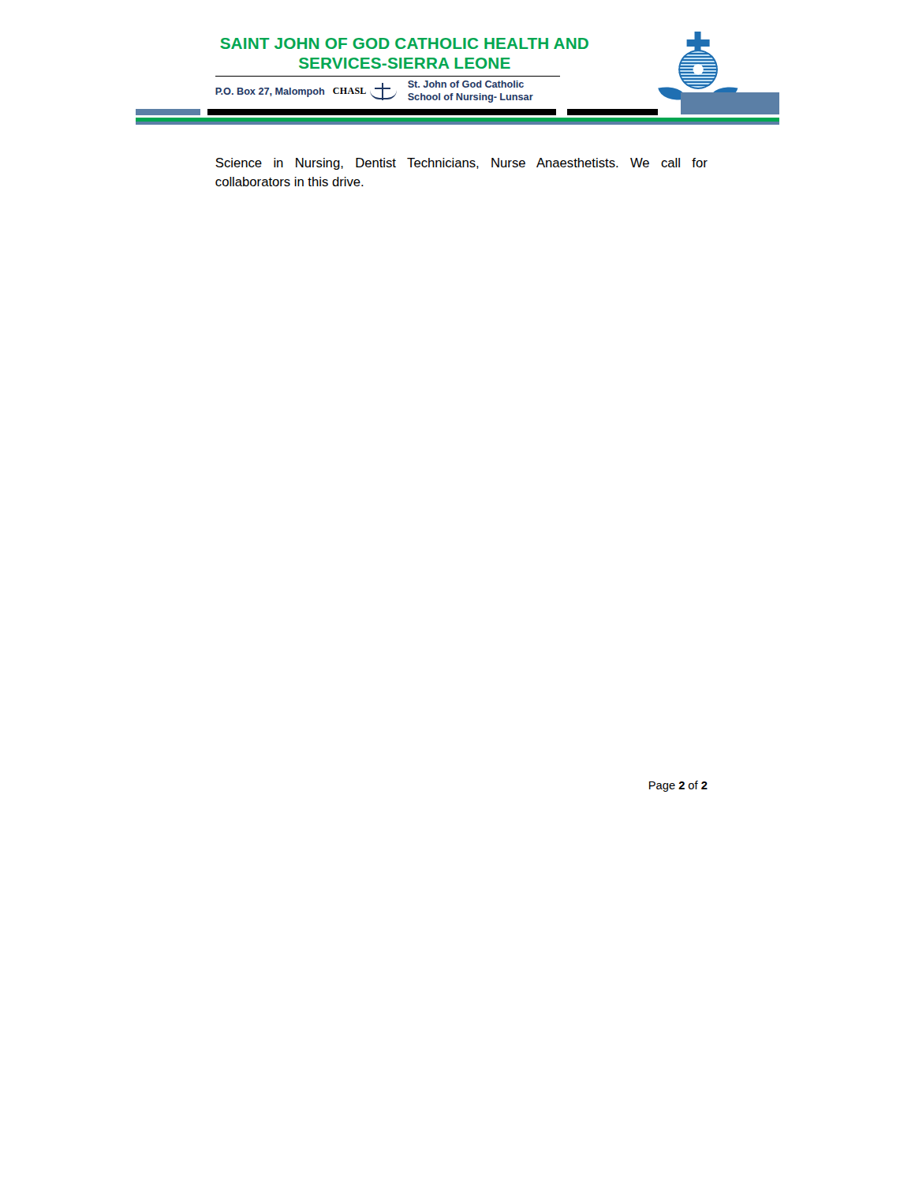SAINT JOHN OF GOD CATHOLIC HEALTH AND
SERVICES-SIERRA LEONE
P.O. Box 27, Malompoh
CHASL
St. John of God Catholic
School of Nursing- Lunsar
Science in Nursing, Dentist Technicians, Nurse Anaesthetists. We call for collaborators in this drive.
Page 2 of 2